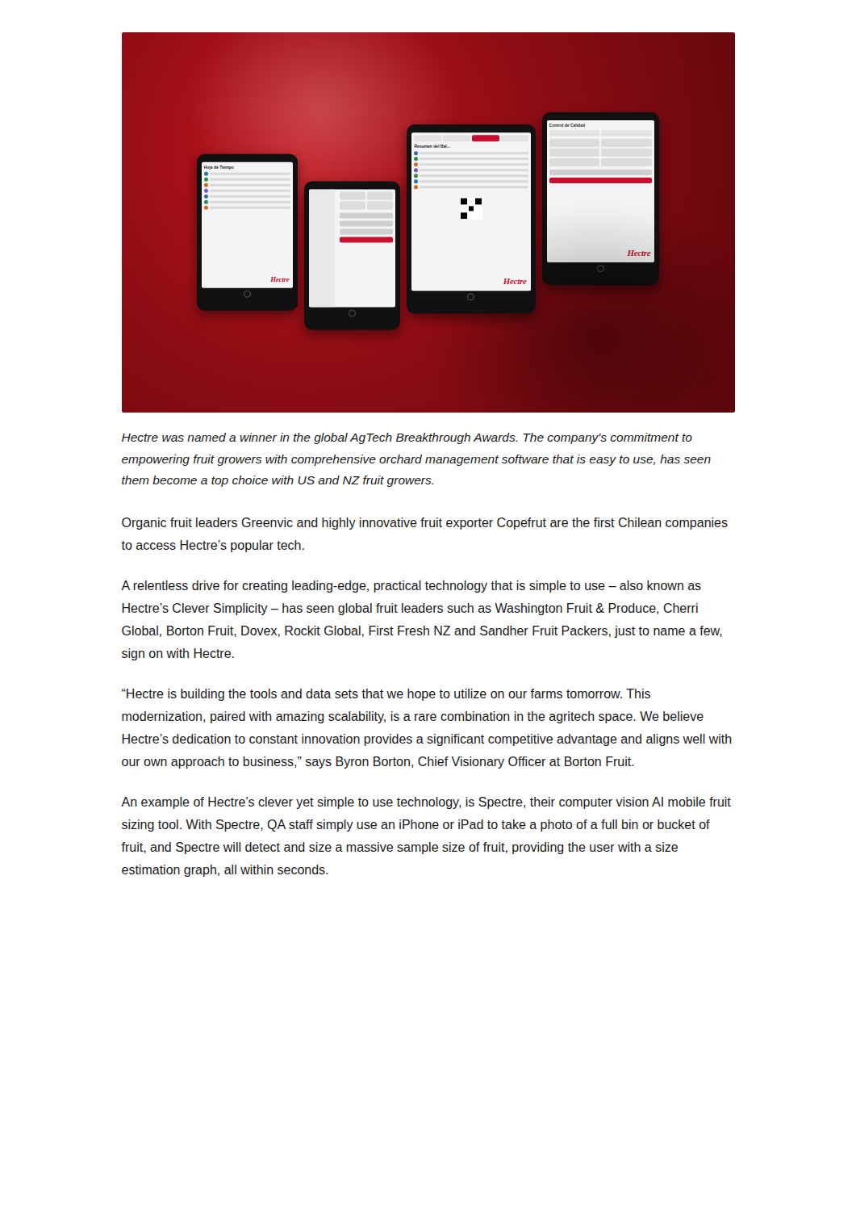Hoja de Tiempo
Hectre
Resumen del Bal...
Hectre
Control de Calidad
Hectre
Hectre was named a winner in the global AgTech Breakthrough Awards. The company's commitment to empowering fruit growers with comprehensive orchard management software that is easy to use, has seen them become a top choice with US and NZ fruit growers.
Organic fruit leaders Greenvic and highly innovative fruit exporter Copefrut are the first Chilean companies to access Hectre’s popular tech.
A relentless drive for creating leading-edge, practical technology that is simple to use – also known as Hectre’s Clever Simplicity – has seen global fruit leaders such as Washington Fruit & Produce, Cherri Global, Borton Fruit, Dovex, Rockit Global, First Fresh NZ and Sandher Fruit Packers, just to name a few, sign on with Hectre.
“Hectre is building the tools and data sets that we hope to utilize on our farms tomorrow. This modernization, paired with amazing scalability, is a rare combination in the agritech space. We believe Hectre’s dedication to constant innovation provides a significant competitive advantage and aligns well with our own approach to business,” says Byron Borton, Chief Visionary Officer at Borton Fruit.
An example of Hectre’s clever yet simple to use technology, is Spectre, their computer vision AI mobile fruit sizing tool. With Spectre, QA staff simply use an iPhone or iPad to take a photo of a full bin or bucket of fruit, and Spectre will detect and size a massive sample size of fruit, providing the user with a size estimation graph, all within seconds.